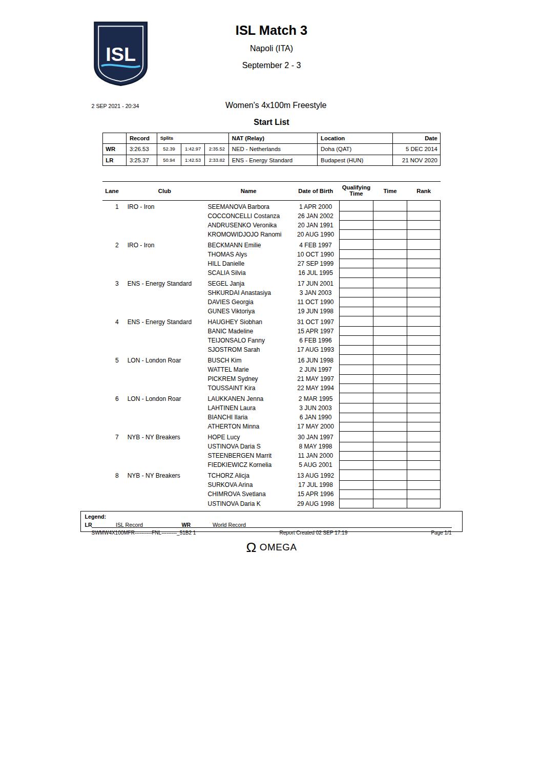ISL
ISL Match 3
Napoli (ITA)
September 2 - 3
2 SEP 2021 - 20:34
Women's 4x100m Freestyle
Start List
| | Record | Splits | NAT (Relay) | Location | Date |
| --- | --- | --- | --- | --- | --- |
| WR | 3:26.53 | 52.39 | 1:42.97 | 2:35.52 | NED - Netherlands | Doha (QAT) | 5 DEC 2014 |
| LR | 3:25.37 | 50.94 | 1:42.53 | 2:33.82 | ENS - Energy Standard | Budapest (HUN) | 21 NOV 2020 |
| Lane | Club | Name | Date of Birth | Qualifying Time | Time | Rank |
| --- | --- | --- | --- | --- | --- | --- |
| 1 | IRO - Iron | SEEMANOVA Barbora | 1 APR 2000 | | | |
| | | COCCONCELLI Costanza | 26 JAN 2002 | | | |
| | | ANDRUSENKO Veronika | 20 JAN 1991 | | | |
| | | KROMOWIDJOJO Ranomi | 20 AUG 1990 | | | |
| 2 | IRO - Iron | BECKMANN Emilie | 4 FEB 1997 | | | |
| | | THOMAS Alys | 10 OCT 1990 | | | |
| | | HILL Danielle | 27 SEP 1999 | | | |
| | | SCALIA Silvia | 16 JUL 1995 | | | |
| 3 | ENS - Energy Standard | SEGEL Janja | 17 JUN 2001 | | | |
| | | SHKURDAI Anastasiya | 3 JAN 2003 | | | |
| | | DAVIES Georgia | 11 OCT 1990 | | | |
| | | GUNES Viktoriya | 19 JUN 1998 | | | |
| 4 | ENS - Energy Standard | HAUGHEY Siobhan | 31 OCT 1997 | | | |
| | | BANIC Madeline | 15 APR 1997 | | | |
| | | TEIJONSALO Fanny | 6 FEB 1996 | | | |
| | | SJOSTROM Sarah | 17 AUG 1993 | | | |
| 5 | LON - London Roar | BUSCH Kim | 16 JUN 1998 | | | |
| | | WATTEL Marie | 2 JUN 1997 | | | |
| | | PICKREM Sydney | 21 MAY 1997 | | | |
| | | TOUSSAINT Kira | 22 MAY 1994 | | | |
| 6 | LON - London Roar | LAUKKANEN Jenna | 2 MAR 1995 | | | |
| | | LAHTINEN Laura | 3 JUN 2003 | | | |
| | | BIANCHI Ilaria | 6 JAN 1990 | | | |
| | | ATHERTON Minna | 17 MAY 2000 | | | |
| 7 | NYB - NY Breakers | HOPE Lucy | 30 JAN 1997 | | | |
| | | USTINOVA Daria S | 8 MAY 1998 | | | |
| | | STEENBERGEN Marrit | 11 JAN 2000 | | | |
| | | FIEDKIEWICZ Kornelia | 5 AUG 2001 | | | |
| 8 | NYB - NY Breakers | TCHORZ Alicja | 13 AUG 1992 | | | |
| | | SURKOVA Arina | 17 JUL 1998 | | | |
| | | CHIMROVA Svetlana | 15 APR 1996 | | | |
| | | USTINOVA Daria K | 29 AUG 1998 | | | |
Legend:
LR
ISL Record
WR
World Record
SWMW4X100MFR----------FNL---------_51B2 1
Report Created 02 SEP 17:19
Page 1/1
Ω OMEGA